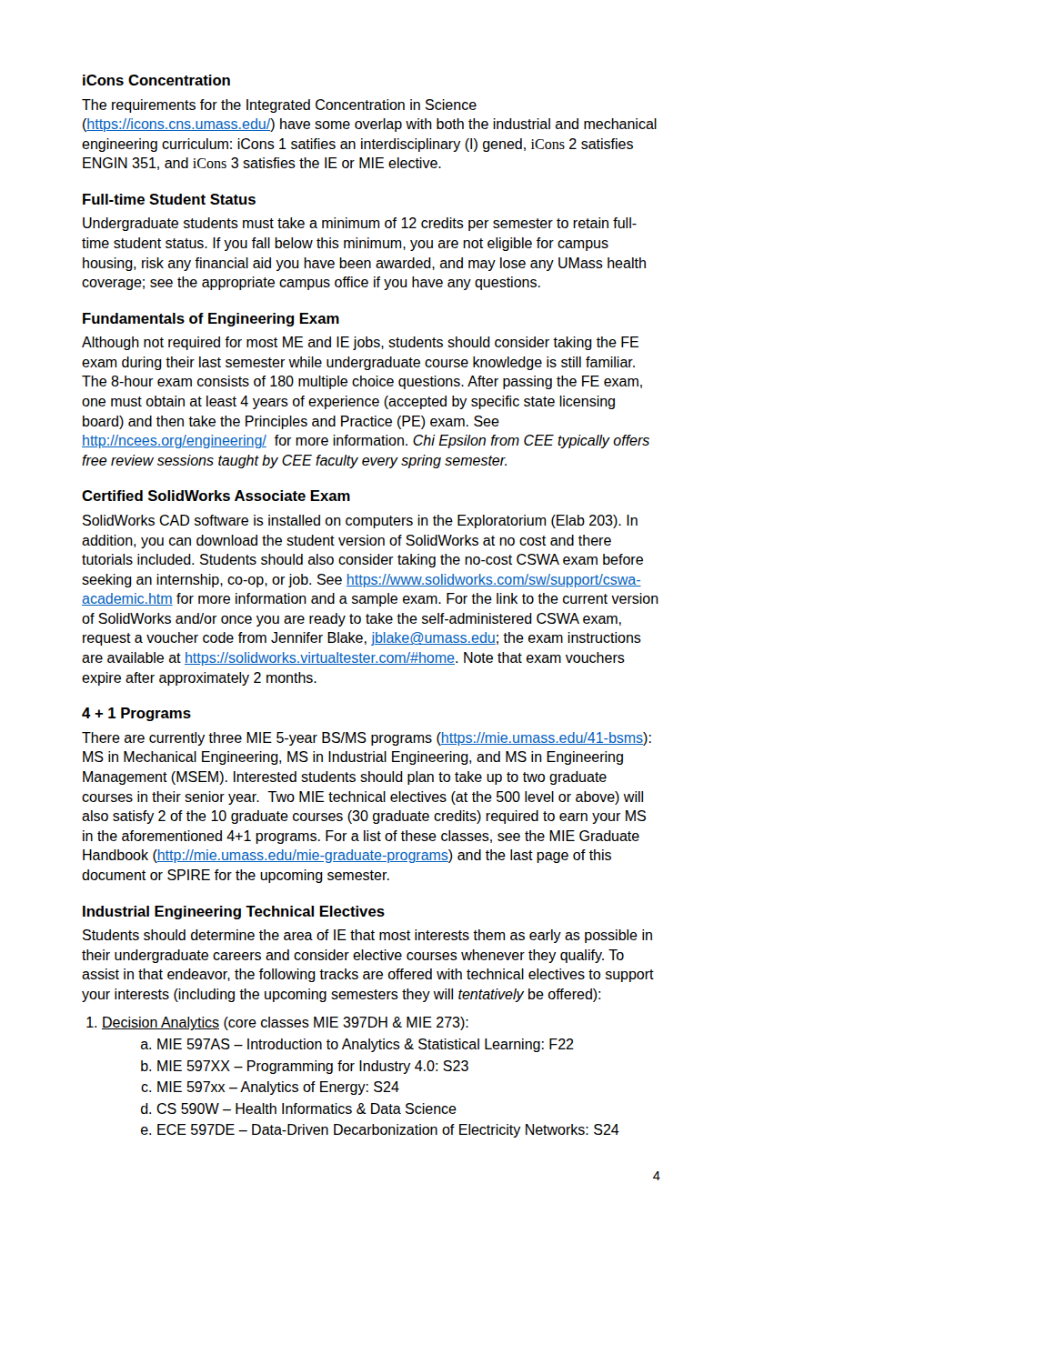iCons Concentration
The requirements for the Integrated Concentration in Science (https://icons.cns.umass.edu/) have some overlap with both the industrial and mechanical engineering curriculum: iCons 1 satifies an interdisciplinary (I) gened, iCons 2 satisfies ENGIN 351, and iCons 3 satisfies the IE or MIE elective.
Full-time Student Status
Undergraduate students must take a minimum of 12 credits per semester to retain full-time student status. If you fall below this minimum, you are not eligible for campus housing, risk any financial aid you have been awarded, and may lose any UMass health coverage; see the appropriate campus office if you have any questions.
Fundamentals of Engineering Exam
Although not required for most ME and IE jobs, students should consider taking the FE exam during their last semester while undergraduate course knowledge is still familiar. The 8-hour exam consists of 180 multiple choice questions. After passing the FE exam, one must obtain at least 4 years of experience (accepted by specific state licensing board) and then take the Principles and Practice (PE) exam. See http://ncees.org/engineering/ for more information. Chi Epsilon from CEE typically offers free review sessions taught by CEE faculty every spring semester.
Certified SolidWorks Associate Exam
SolidWorks CAD software is installed on computers in the Exploratorium (Elab 203). In addition, you can download the student version of SolidWorks at no cost and there tutorials included. Students should also consider taking the no-cost CSWA exam before seeking an internship, co-op, or job. See https://www.solidworks.com/sw/support/cswa-academic.htm for more information and a sample exam. For the link to the current version of SolidWorks and/or once you are ready to take the self-administered CSWA exam, request a voucher code from Jennifer Blake, jblake@umass.edu; the exam instructions are available at https://solidworks.virtualtester.com/#home. Note that exam vouchers expire after approximately 2 months.
4 + 1 Programs
There are currently three MIE 5-year BS/MS programs (https://mie.umass.edu/41-bsms): MS in Mechanical Engineering, MS in Industrial Engineering, and MS in Engineering Management (MSEM). Interested students should plan to take up to two graduate courses in their senior year. Two MIE technical electives (at the 500 level or above) will also satisfy 2 of the 10 graduate courses (30 graduate credits) required to earn your MS in the aforementioned 4+1 programs. For a list of these classes, see the MIE Graduate Handbook (http://mie.umass.edu/mie-graduate-programs) and the last page of this document or SPIRE for the upcoming semester.
Industrial Engineering Technical Electives
Students should determine the area of IE that most interests them as early as possible in their undergraduate careers and consider elective courses whenever they qualify. To assist in that endeavor, the following tracks are offered with technical electives to support your interests (including the upcoming semesters they will tentatively be offered):
Decision Analytics (core classes MIE 397DH & MIE 273):
MIE 597AS – Introduction to Analytics & Statistical Learning: F22
MIE 597XX – Programming for Industry 4.0: S23
MIE 597xx – Analytics of Energy: S24
CS 590W – Health Informatics & Data Science
ECE 597DE – Data-Driven Decarbonization of Electricity Networks: S24
4